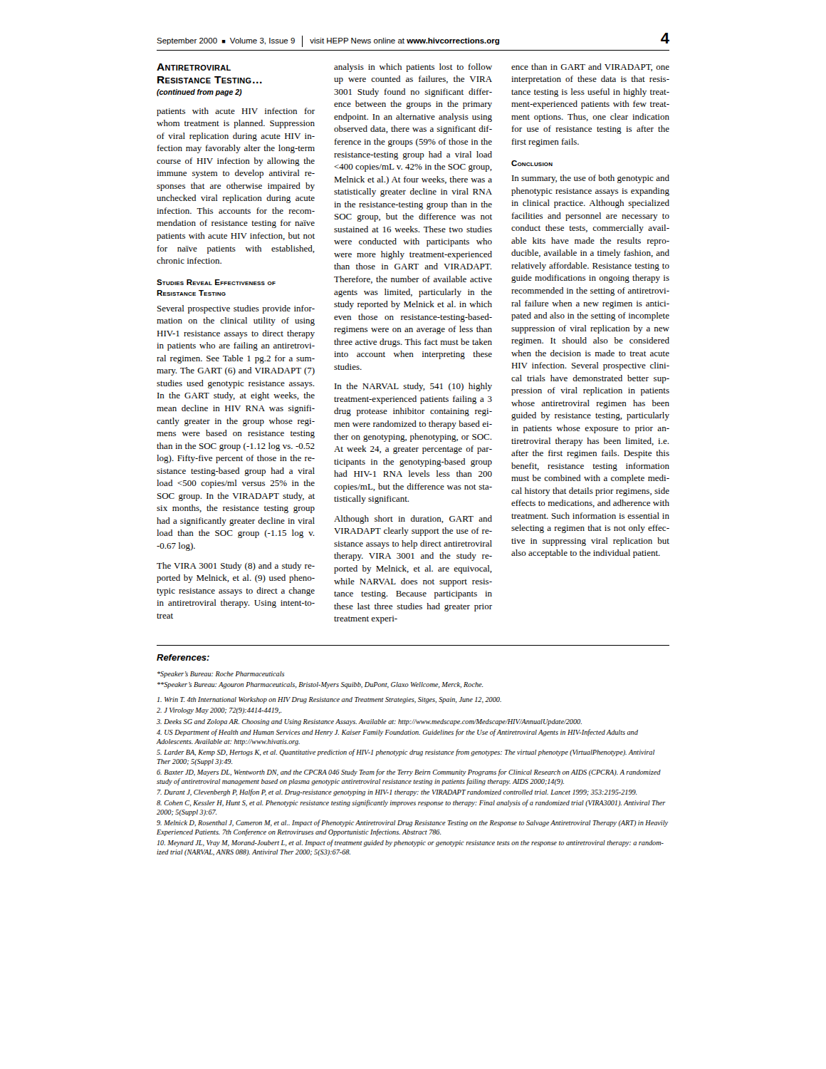September 2000 ■ Volume 3, Issue 9
visit HEPP News online at www.hivcorrections.org
4
Antiretroviral
Resistance Testing…
(continued from page 2)
patients with acute HIV infection for whom treatment is planned. Suppression of viral replication during acute HIV infection may favorably alter the long-term course of HIV infection by allowing the immune system to develop antiviral responses that are otherwise impaired by unchecked viral replication during acute infection. This accounts for the recommendation of resistance testing for naïve patients with acute HIV infection, but not for naïve patients with established, chronic infection.
Studies Reveal Effectiveness of Resistance Testing
Several prospective studies provide information on the clinical utility of using HIV-1 resistance assays to direct therapy in patients who are failing an antiretroviral regimen. See Table 1 pg.2 for a summary. The GART (6) and VIRADAPT (7) studies used genotypic resistance assays. In the GART study, at eight weeks, the mean decline in HIV RNA was significantly greater in the group whose regimens were based on resistance testing than in the SOC group (-1.12 log vs. -0.52 log). Fifty-five percent of those in the resistance testing-based group had a viral load <500 copies/ml versus 25% in the SOC group. In the VIRADAPT study, at six months, the resistance testing group had a significantly greater decline in viral load than the SOC group (-1.15 log v. -0.67 log).
The VIRA 3001 Study (8) and a study reported by Melnick, et al. (9) used phenotypic resistance assays to direct a change in antiretroviral therapy. Using intent-to-treat
analysis in which patients lost to follow up were counted as failures, the VIRA 3001 Study found no significant difference between the groups in the primary endpoint. In an alternative analysis using observed data, there was a significant difference in the groups (59% of those in the resistance-testing group had a viral load <400 copies/mL v. 42% in the SOC group, Melnick et al.) At four weeks, there was a statistically greater decline in viral RNA in the resistance-testing group than in the SOC group, but the difference was not sustained at 16 weeks. These two studies were conducted with participants who were more highly treatment-experienced than those in GART and VIRADAPT. Therefore, the number of available active agents was limited, particularly in the study reported by Melnick et al. in which even those on resistance-testing-based-regimens were on an average of less than three active drugs. This fact must be taken into account when interpreting these studies.
In the NARVAL study, 541 (10) highly treatment-experienced patients failing a 3 drug protease inhibitor containing regimen were randomized to therapy based either on genotyping, phenotyping, or SOC. At week 24, a greater percentage of participants in the genotyping-based group had HIV-1 RNA levels less than 200 copies/mL, but the difference was not statistically significant.
Although short in duration, GART and VIRADAPT clearly support the use of resistance assays to help direct antiretroviral therapy. VIRA 3001 and the study reported by Melnick, et al. are equivocal, while NARVAL does not support resistance testing. Because participants in these last three studies had greater prior treatment experi-
ence than in GART and VIRADAPT, one interpretation of these data is that resistance testing is less useful in highly treatment-experienced patients with few treatment options. Thus, one clear indication for use of resistance testing is after the first regimen fails.
Conclusion
In summary, the use of both genotypic and phenotypic resistance assays is expanding in clinical practice. Although specialized facilities and personnel are necessary to conduct these tests, commercially available kits have made the results reproducible, available in a timely fashion, and relatively affordable. Resistance testing to guide modifications in ongoing therapy is recommended in the setting of antiretroviral failure when a new regimen is anticipated and also in the setting of incomplete suppression of viral replication by a new regimen. It should also be considered when the decision is made to treat acute HIV infection. Several prospective clinical trials have demonstrated better suppression of viral replication in patients whose antiretroviral regimen has been guided by resistance testing, particularly in patients whose exposure to prior antiretroviral therapy has been limited, i.e. after the first regimen fails. Despite this benefit, resistance testing information must be combined with a complete medical history that details prior regimens, side effects to medications, and adherence with treatment. Such information is essential in selecting a regimen that is not only effective in suppressing viral replication but also acceptable to the individual patient.
References:
*Speaker’s Bureau: Roche Pharmaceuticals
**Speaker’s Bureau: Agouron Pharmaceuticals, Bristol-Myers Squibb, DuPont, Glaxo Wellcome, Merck, Roche.
1. Wrin T. 4th International Workshop on HIV Drug Resistance and Treatment Strategies, Sitges, Spain, June 12, 2000.
2. J Virology May 2000; 72(9):4414-4419,.
3. Deeks SG and Zolopa AR. Choosing and Using Resistance Assays. Available at: http://www.medscape.com/Medscape/HIV/AnnualUpdate/2000.
4. US Department of Health and Human Services and Henry J. Kaiser Family Foundation. Guidelines for the Use of Antiretroviral Agents in HIV-Infected Adults and Adolescents. Available at: http://www.hivatis.org.
5. Larder BA, Kemp SD, Hertogs K, et al. Quantitative prediction of HIV-1 phenotypic drug resistance from genotypes: The virtual phenotype (VirtualPhenotype). Antiviral Ther 2000; 5(Suppl 3):49.
6. Baxter JD, Mayers DL, Wentworth DN, and the CPCRA 046 Study Team for the Terry Beirn Community Programs for Clinical Research on AIDS (CPCRA). A randomized study of antiretroviral management based on plasma genotypic antiretroviral resistance testing in patients failing therapy. AIDS 2000;14(9).
7. Durant J, Clevenbergh P, Halfon P, et al. Drug-resistance genotyping in HIV-1 therapy: the VIRADAPT randomized controlled trial. Lancet 1999; 353:2195-2199.
8. Cohen C, Kessler H, Hunt S, et al. Phenotypic resistance testing significantly improves response to therapy: Final analysis of a randomized trial (VIRA3001). Antiviral Ther 2000; 5(Suppl 3):67.
9. Melnick D, Rosenthal J, Cameron M, et al.. Impact of Phenotypic Antiretroviral Drug Resistance Testing on the Response to Salvage Antiretroviral Therapy (ART) in Heavily Experienced Patients. 7th Conference on Retroviruses and Opportunistic Infections. Abstract 786.
10. Meynard JL, Vray M, Morand-Joubert L, et al. Impact of treatment guided by phenotypic or genotypic resistance tests on the response to antiretroviral therapy: a randomized trial (NARVAL, ANRS 088). Antiviral Ther 2000; 5(S3):67-68.